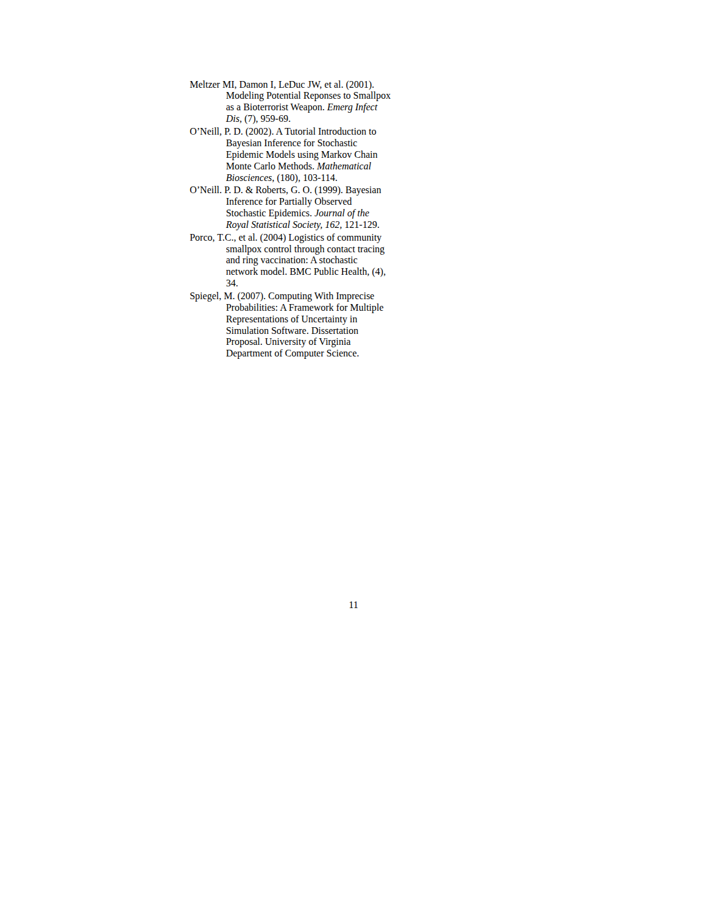Meltzer MI, Damon I, LeDuc JW, et al. (2001). Modeling Potential Reponses to Smallpox as a Bioterrorist Weapon. Emerg Infect Dis, (7), 959-69.
O’Neill, P. D. (2002). A Tutorial Introduction to Bayesian Inference for Stochastic Epidemic Models using Markov Chain Monte Carlo Methods. Mathematical Biosciences, (180), 103-114.
O’Neill. P. D. & Roberts, G. O. (1999). Bayesian Inference for Partially Observed Stochastic Epidemics. Journal of the Royal Statistical Society, 162, 121-129.
Porco, T.C., et al. (2004) Logistics of community smallpox control through contact tracing and ring vaccination: A stochastic network model. BMC Public Health, (4), 34.
Spiegel, M. (2007). Computing With Imprecise Probabilities: A Framework for Multiple Representations of Uncertainty in Simulation Software. Dissertation Proposal. University of Virginia Department of Computer Science.
11